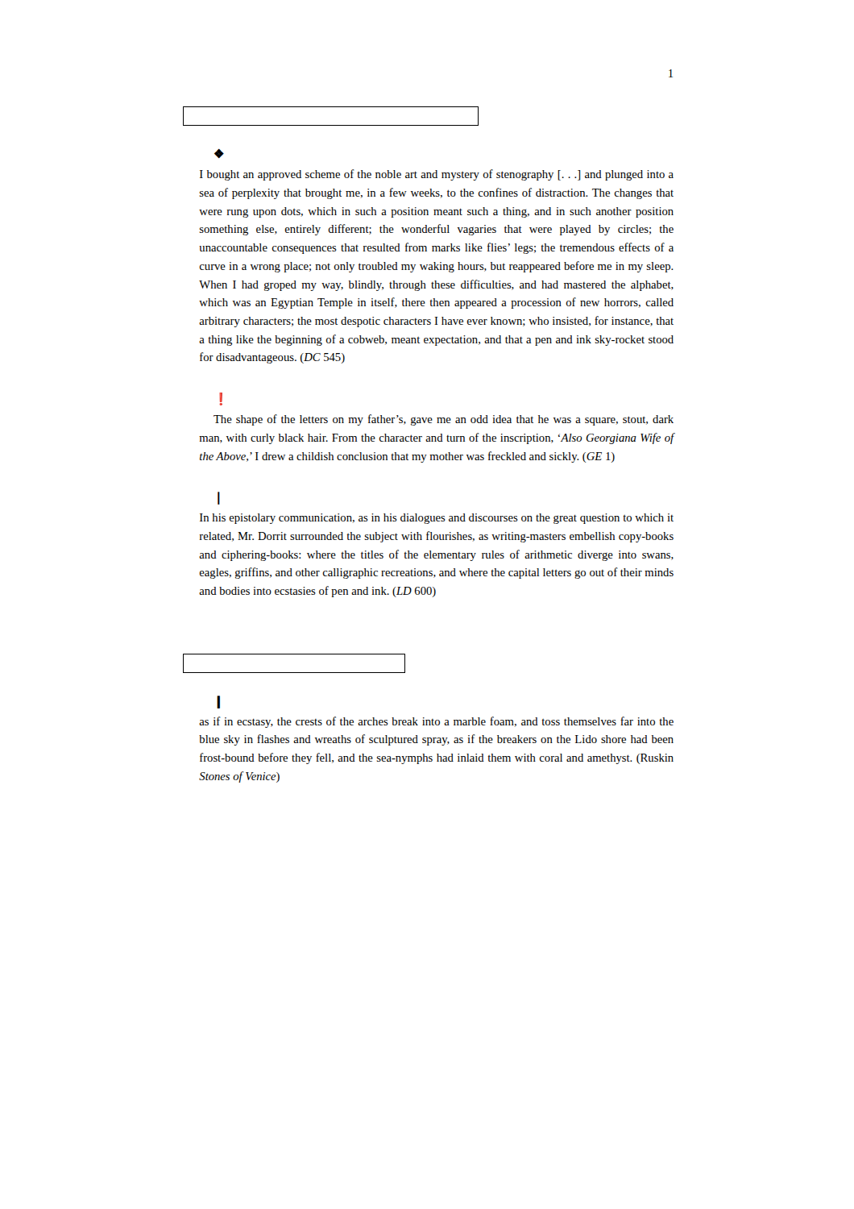1
❖
I bought an approved scheme of the noble art and mystery of stenography [. . .] and plunged into a sea of perplexity that brought me, in a few weeks, to the confines of distraction. The changes that were rung upon dots, which in such a position meant such a thing, and in such another position something else, entirely different; the wonderful vagaries that were played by circles; the unaccountable consequences that resulted from marks like flies’ legs; the tremendous effects of a curve in a wrong place; not only troubled my waking hours, but reappeared before me in my sleep. When I had groped my way, blindly, through these difficulties, and had mastered the alphabet, which was an Egyptian Temple in itself, there then appeared a procession of new horrors, called arbitrary characters; the most despotic characters I have ever known; who insisted, for instance, that a thing like the beginning of a cobweb, meant expectation, and that a pen and ink sky-rocket stood for disadvantageous. (DC 545)
❗
The shape of the letters on my father’s, gave me an odd idea that he was a square, stout, dark man, with curly black hair. From the character and turn of the inscription, ‘Also Georgiana Wife of the Above,’ I drew a childish conclusion that my mother was freckled and sickly. (GE 1)
❘
In his epistolary communication, as in his dialogues and discourses on the great question to which it related, Mr. Dorrit surrounded the subject with flourishes, as writing-masters embellish copy-books and ciphering-books: where the titles of the elementary rules of arithmetic diverge into swans, eagles, griffins, and other calligraphic recreations, and where the capital letters go out of their minds and bodies into ecstasies of pen and ink. (LD 600)
❙
as if in ecstasy, the crests of the arches break into a marble foam, and toss themselves far into the blue sky in flashes and wreaths of sculptured spray, as if the breakers on the Lido shore had been frost-bound before they fell, and the sea-nymphs had inlaid them with coral and amethyst. (Ruskin Stones of Venice)